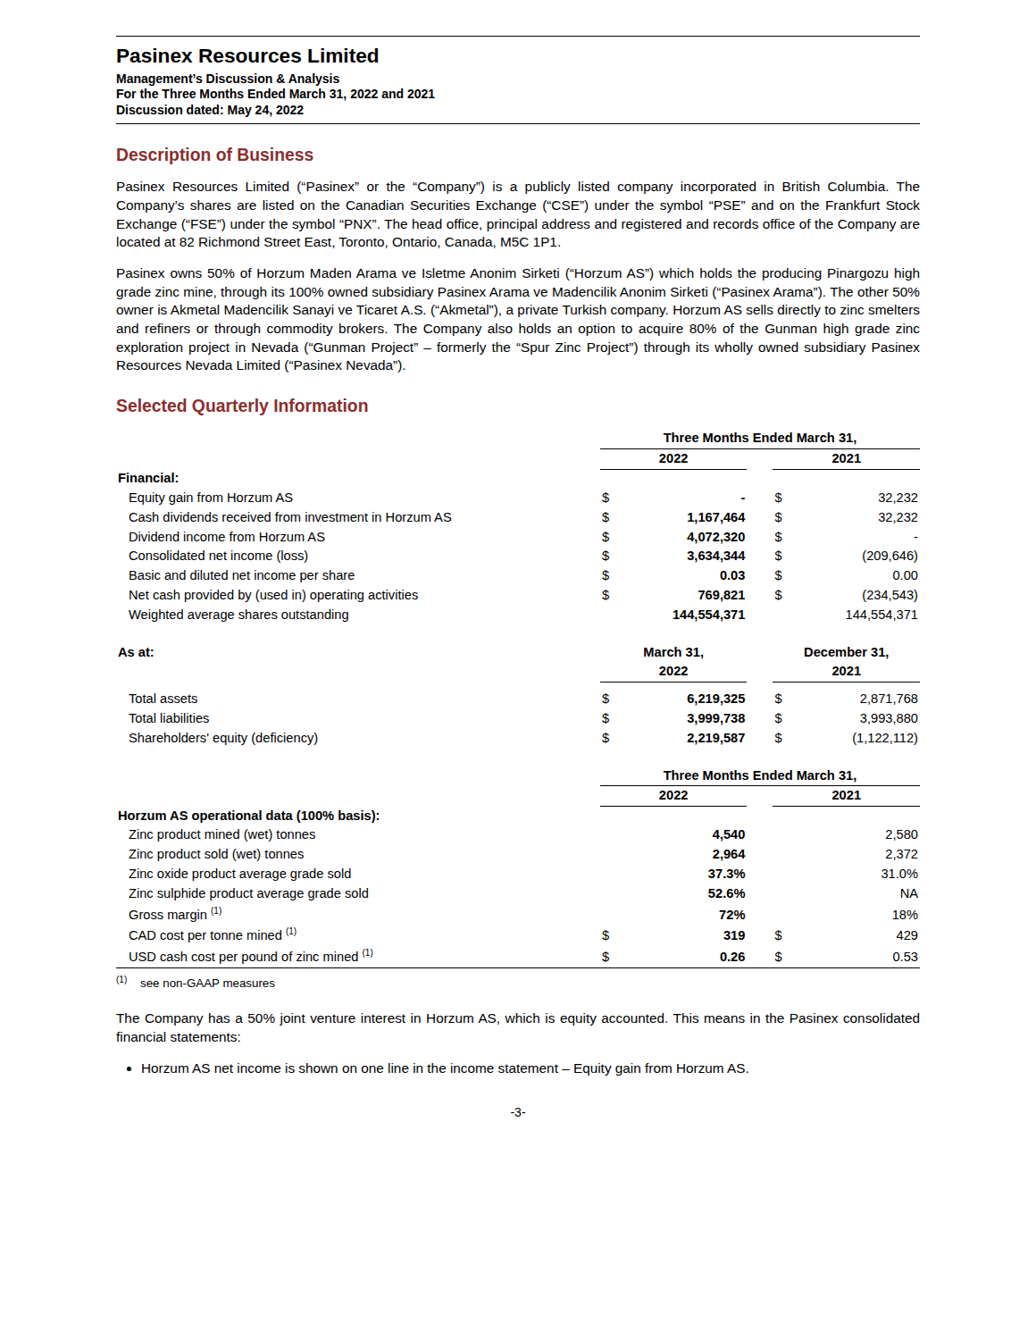Pasinex Resources Limited
Management’s Discussion & Analysis
For the Three Months Ended March 31, 2022 and 2021
Discussion dated: May 24, 2022
Description of Business
Pasinex Resources Limited (“Pasinex” or the “Company”) is a publicly listed company incorporated in British Columbia. The Company’s shares are listed on the Canadian Securities Exchange (“CSE”) under the symbol “PSE” and on the Frankfurt Stock Exchange (“FSE”) under the symbol “PNX”. The head office, principal address and registered and records office of the Company are located at 82 Richmond Street East, Toronto, Ontario, Canada, M5C 1P1.
Pasinex owns 50% of Horzum Maden Arama ve Isletme Anonim Sirketi (“Horzum AS”) which holds the producing Pinargozu high grade zinc mine, through its 100% owned subsidiary Pasinex Arama ve Madencilik Anonim Sirketi (“Pasinex Arama”). The other 50% owner is Akmetal Madencilik Sanayi ve Ticaret A.S. (“Akmetal”), a private Turkish company. Horzum AS sells directly to zinc smelters and refiners or through commodity brokers. The Company also holds an option to acquire 80% of the Gunman high grade zinc exploration project in Nevada (“Gunman Project” – formerly the “Spur Zinc Project”) through its wholly owned subsidiary Pasinex Resources Nevada Limited (“Pasinex Nevada”).
Selected Quarterly Information
| | | Three Months Ended March 31, |
| | | 2022 | | 2021 |
| Financial: | | | | | | |
| Equity gain from Horzum AS | | $ | - | | $ | 32,232 |
| Cash dividends received from investment in Horzum AS | | $ | 1,167,464 | | $ | 32,232 |
| Dividend income from Horzum AS | | $ | 4,072,320 | | $ | - |
| Consolidated net income (loss) | | $ | 3,634,344 | | $ | (209,646) |
| Basic and diluted net income per share | | $ | 0.03 | | $ | 0.00 |
| Net cash provided by (used in) operating activities | | $ | 769,821 | | $ | (234,543) |
| Weighted average shares outstanding | | | 144,554,371 | | | 144,554,371 |
| As at: | | March 31, | | December 31, |
| | | 2022 | | 2021 |
| Total assets | | $ | 6,219,325 | | $ | 2,871,768 |
| Total liabilities | | $ | 3,999,738 | | $ | 3,993,880 |
| Shareholders' equity (deficiency) | | $ | 2,219,587 | | $ | (1,122,112) |
| | | Three Months Ended March 31, |
| | | 2022 | | 2021 |
| Horzum AS operational data (100% basis): | | | | | | |
| Zinc product mined (wet) tonnes | | | 4,540 | | | 2,580 |
| Zinc product sold (wet) tonnes | | | 2,964 | | | 2,372 |
| Zinc oxide product average grade sold | | | 37.3% | | | 31.0% |
| Zinc sulphide product average grade sold | | | 52.6% | | | NA |
| Gross margin (1) | | | 72% | | | 18% |
| CAD cost per tonne mined (1) | | $ | 319 | | $ | 429 |
| USD cash cost per pound of zinc mined (1) | | $ | 0.26 | | $ | 0.53 |
(1) see non-GAAP measures
The Company has a 50% joint venture interest in Horzum AS, which is equity accounted. This means in the Pasinex consolidated financial statements:
Horzum AS net income is shown on one line in the income statement – Equity gain from Horzum AS.
-3-